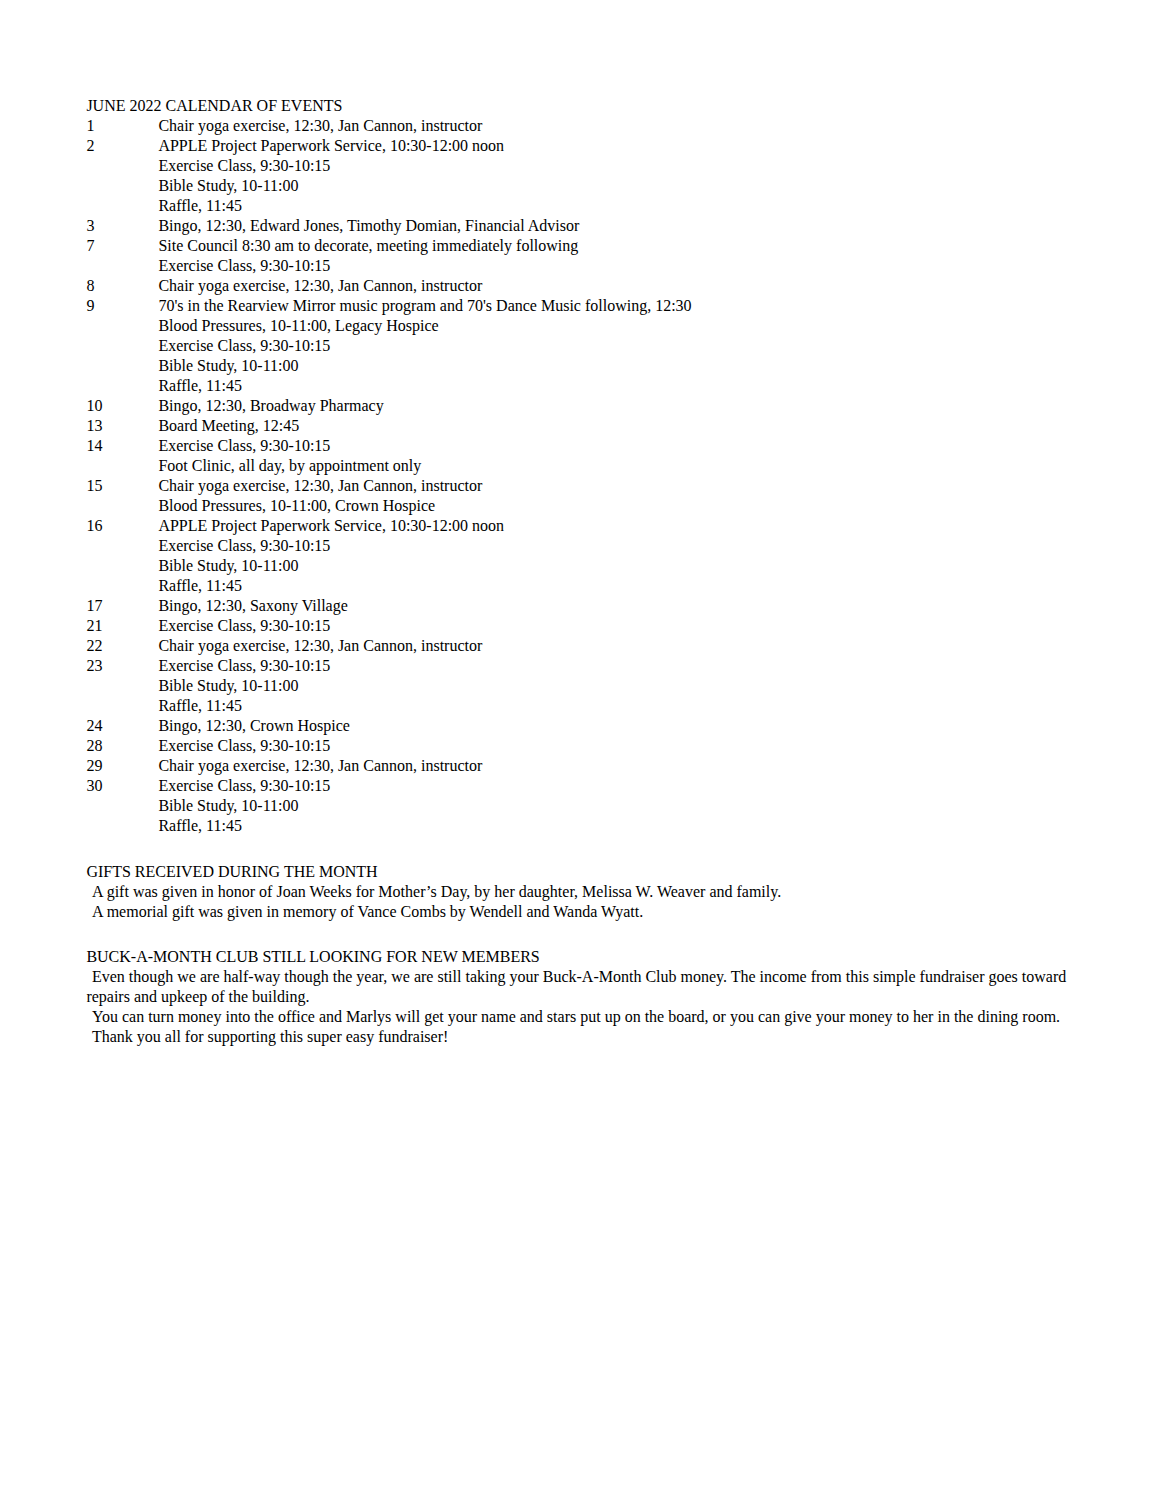June 2022 Calendar of Events
| 1 | Chair yoga exercise, 12:30, Jan Cannon, instructor |
| 2 | APPLE Project Paperwork Service, 10:30-12:00 noon Exercise Class, 9:30-10:15 Bible Study, 10-11:00 Raffle, 11:45 |
| 3 | Bingo, 12:30, Edward Jones, Timothy Domian, Financial Advisor |
| 7 | Site Council 8:30 am to decorate, meeting immediately following Exercise Class, 9:30-10:15 |
| 8 | Chair yoga exercise, 12:30, Jan Cannon, instructor |
| 9 | 70's in the Rearview Mirror music program and 70's Dance Music following, 12:30 Blood Pressures, 10-11:00, Legacy Hospice Exercise Class, 9:30-10:15 Bible Study, 10-11:00 Raffle, 11:45 |
| 10 | Bingo, 12:30, Broadway Pharmacy |
| 13 | Board Meeting, 12:45 |
| 14 | Exercise Class, 9:30-10:15 Foot Clinic, all day, by appointment only |
| 15 | Chair yoga exercise, 12:30, Jan Cannon, instructor Blood Pressures, 10-11:00, Crown Hospice |
| 16 | APPLE Project Paperwork Service, 10:30-12:00 noon Exercise Class, 9:30-10:15 Bible Study, 10-11:00 Raffle, 11:45 |
| 17 | Bingo, 12:30, Saxony Village |
| 21 | Exercise Class, 9:30-10:15 |
| 22 | Chair yoga exercise, 12:30, Jan Cannon, instructor |
| 23 | Exercise Class, 9:30-10:15 Bible Study, 10-11:00 Raffle, 11:45 |
| 24 | Bingo, 12:30, Crown Hospice |
| 28 | Exercise Class, 9:30-10:15 |
| 29 | Chair yoga exercise, 12:30, Jan Cannon, instructor |
| 30 | Exercise Class, 9:30-10:15 Bible Study, 10-11:00 Raffle, 11:45 |
Gifts Received During the Month
A gift was given in honor of Joan Weeks for Mother’s Day, by her daughter, Melissa W. Weaver and family.
A memorial gift was given in memory of Vance Combs by Wendell and Wanda Wyatt.
Buck-A-Month Club Still Looking for New Members
Even though we are half-way though the year, we are still taking your Buck-A-Month Club money. The income from this simple fundraiser goes toward repairs and upkeep of the building.
You can turn money into the office and Marlys will get your name and stars put up on the board, or you can give your money to her in the dining room.
Thank you all for supporting this super easy fundraiser!